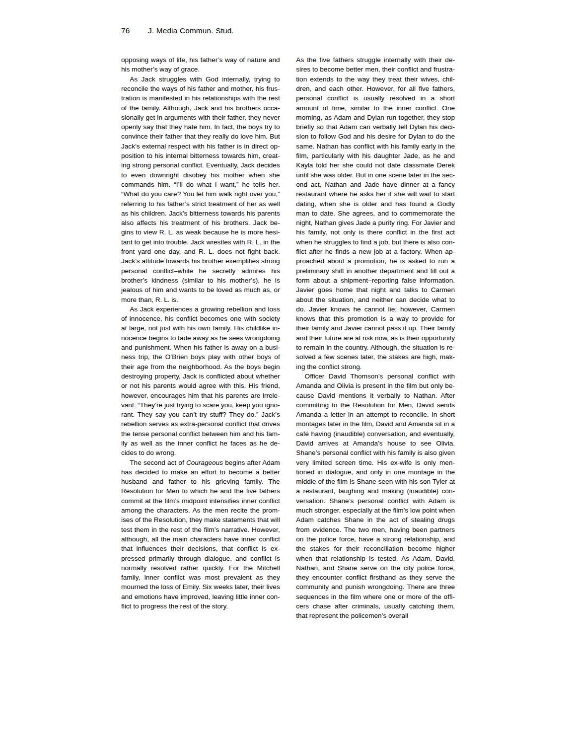76 J. Media Commun. Stud.
opposing ways of life, his father’s way of nature and his mother’s way of grace.
As Jack struggles with God internally, trying to reconcile the ways of his father and mother, his frustration is manifested in his relationships with the rest of the family. Although, Jack and his brothers occasionally get in arguments with their father, they never openly say that they hate him. In fact, the boys try to convince their father that they really do love him. But Jack’s external respect with his father is in direct opposition to his internal bitterness towards him, creating strong personal conflict. Eventually, Jack decides to even downright disobey his mother when she commands him. “I’ll do what I want,” he tells her. “What do you care? You let him walk right over you,” referring to his father’s strict treatment of her as well as his children. Jack’s bitterness towards his parents also affects his treatment of his brothers. Jack begins to view R. L. as weak because he is more hesitant to get into trouble. Jack wrestles with R. L. in the front yard one day, and R. L. does not fight back. Jack’s attitude towards his brother exemplifies strong personal conflict–while he secretly admires his brother’s kindness (similar to his mother’s), he is jealous of him and wants to be loved as much as, or more than, R. L. is.
As Jack experiences a growing rebellion and loss of innocence, his conflict becomes one with society at large, not just with his own family. His childlike innocence begins to fade away as he sees wrongdoing and punishment. When his father is away on a business trip, the O’Brien boys play with other boys of their age from the neighborhood. As the boys begin destroying property, Jack is conflicted about whether or not his parents would agree with this. His friend, however, encourages him that his parents are irrelevant: “They’re just trying to scare you, keep you ignorant. They say you can’t try stuff? They do.” Jack’s rebellion serves as extra-personal conflict that drives the tense personal conflict between him and his family as well as the inner conflict he faces as he decides to do wrong.
The second act of Courageous begins after Adam has decided to make an effort to become a better husband and father to his grieving family. The Resolution for Men to which he and the five fathers commit at the film’s midpoint intensifies inner conflict among the characters. As the men recite the promises of the Resolution, they make statements that will test them in the rest of the film’s narrative. However, although, all the main characters have inner conflict that influences their decisions, that conflict is expressed primarily through dialogue, and conflict is normally resolved rather quickly. For the Mitchell family, inner conflict was most prevalent as they mourned the loss of Emily. Six weeks later, their lives and emotions have improved, leaving little inner conflict to progress the rest of the story.
As the five fathers struggle internally with their desires to become better men, their conflict and frustration extends to the way they treat their wives, children, and each other. However, for all five fathers, personal conflict is usually resolved in a short amount of time, similar to the inner conflict. One morning, as Adam and Dylan run together, they stop briefly so that Adam can verbally tell Dylan his decision to follow God and his desire for Dylan to do the same. Nathan has conflict with his family early in the film, particularly with his daughter Jade, as he and Kayla told her she could not date classmate Derek until she was older. But in one scene later in the second act, Nathan and Jade have dinner at a fancy restaurant where he asks her if she will wait to start dating, when she is older and has found a Godly man to date. She agrees, and to commemorate the night, Nathan gives Jade a purity ring. For Javier and his family, not only is there conflict in the first act when he struggles to find a job, but there is also conflict after he finds a new job at a factory. When approached about a promotion, he is asked to run a preliminary shift in another department and fill out a form about a shipment–reporting false information. Javier goes home that night and talks to Carmen about the situation, and neither can decide what to do. Javier knows he cannot lie; however, Carmen knows that this promotion is a way to provide for their family and Javier cannot pass it up. Their family and their future are at risk now, as is their opportunity to remain in the country. Although, the situation is resolved a few scenes later, the stakes are high, making the conflict strong.
Officer David Thomson’s personal conflict with Amanda and Olivia is present in the film but only because David mentions it verbally to Nathan. After committing to the Resolution for Men, David sends Amanda a letter in an attempt to reconcile. In short montages later in the film, David and Amanda sit in a café having (inaudible) conversation, and eventually, David arrives at Amanda’s house to see Olivia. Shane’s personal conflict with his family is also given very limited screen time. His ex-wife is only mentioned in dialogue, and only in one montage in the middle of the film is Shane seen with his son Tyler at a restaurant, laughing and making (inaudible) conversation. Shane’s personal conflict with Adam is much stronger, especially at the film’s low point when Adam catches Shane in the act of stealing drugs from evidence. The two men, having been partners on the police force, have a strong relationship, and the stakes for their reconciliation become higher when that relationship is tested. As Adam, David, Nathan, and Shane serve on the city police force, they encounter conflict firsthand as they serve the community and punish wrongdoing. There are three sequences in the film where one or more of the officers chase after criminals, usually catching them, that represent the policemen’s overall